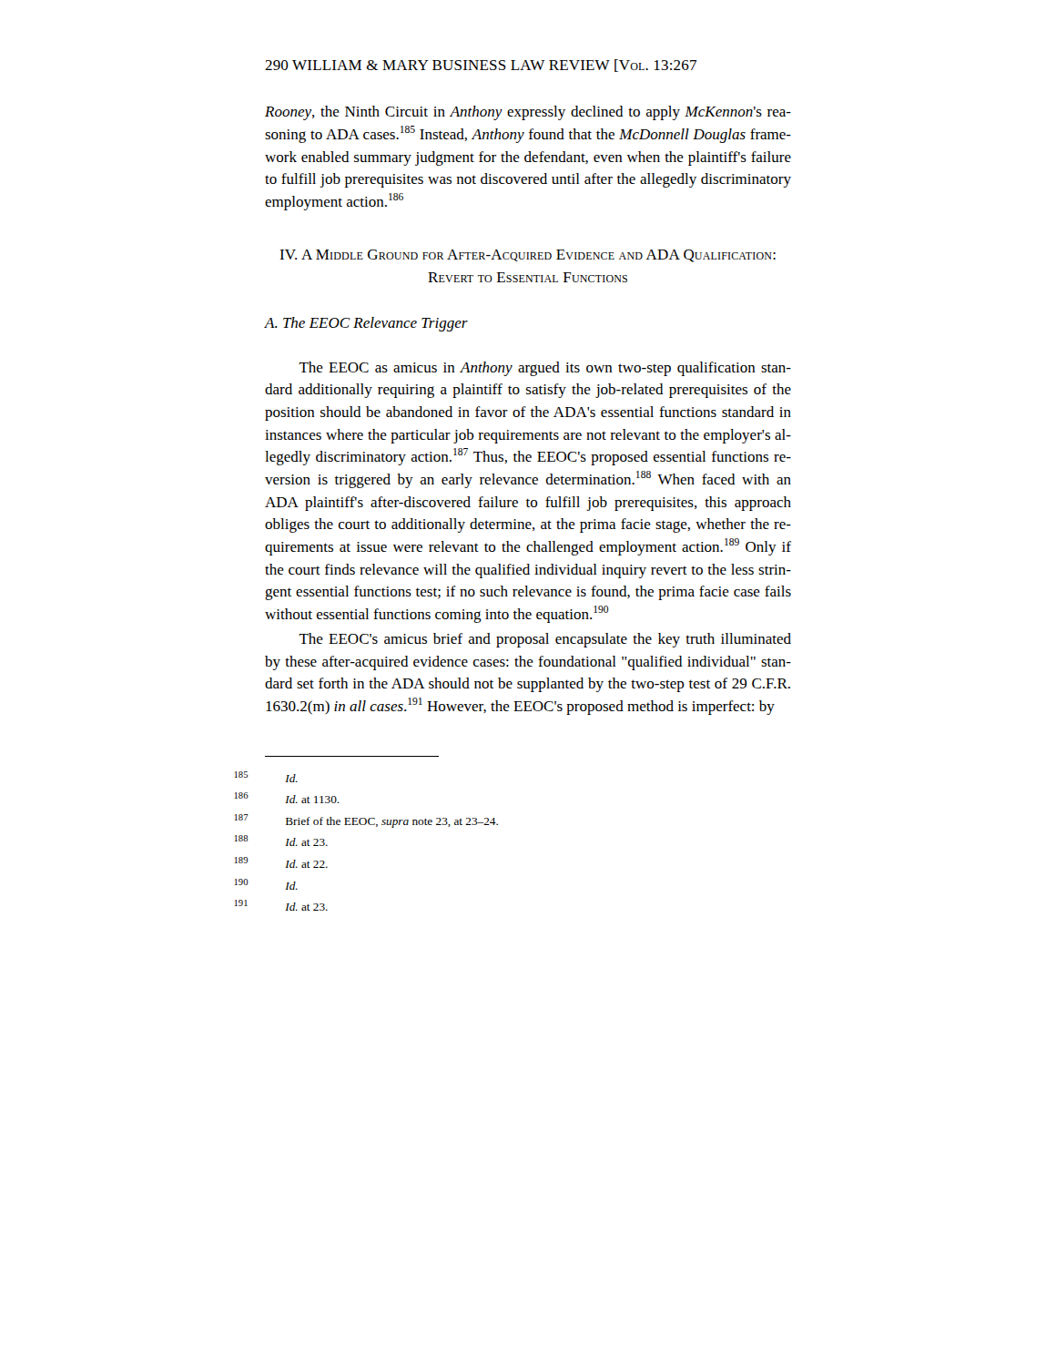290 WILLIAM & MARY BUSINESS LAW REVIEW [Vol. 13:267
Rooney, the Ninth Circuit in Anthony expressly declined to apply McKennon's reasoning to ADA cases.185 Instead, Anthony found that the McDonnell Douglas framework enabled summary judgment for the defendant, even when the plaintiff's failure to fulfill job prerequisites was not discovered until after the allegedly discriminatory employment action.186
IV. A Middle Ground for After-Acquired Evidence and ADA Qualification: Revert to Essential Functions
A. The EEOC Relevance Trigger
The EEOC as amicus in Anthony argued its own two-step qualification standard additionally requiring a plaintiff to satisfy the job-related prerequisites of the position should be abandoned in favor of the ADA's essential functions standard in instances where the particular job requirements are not relevant to the employer's allegedly discriminatory action.187 Thus, the EEOC's proposed essential functions reversion is triggered by an early relevance determination.188 When faced with an ADA plaintiff's after-discovered failure to fulfill job prerequisites, this approach obliges the court to additionally determine, at the prima facie stage, whether the requirements at issue were relevant to the challenged employment action.189 Only if the court finds relevance will the qualified individual inquiry revert to the less stringent essential functions test; if no such relevance is found, the prima facie case fails without essential functions coming into the equation.190
The EEOC's amicus brief and proposal encapsulate the key truth illuminated by these after-acquired evidence cases: the foundational "qualified individual" standard set forth in the ADA should not be supplanted by the two-step test of 29 C.F.R. 1630.2(m) in all cases.191 However, the EEOC's proposed method is imperfect: by
185 Id.
186 Id. at 1130.
187 Brief of the EEOC, supra note 23, at 23–24.
188 Id. at 23.
189 Id. at 22.
190 Id.
191 Id. at 23.